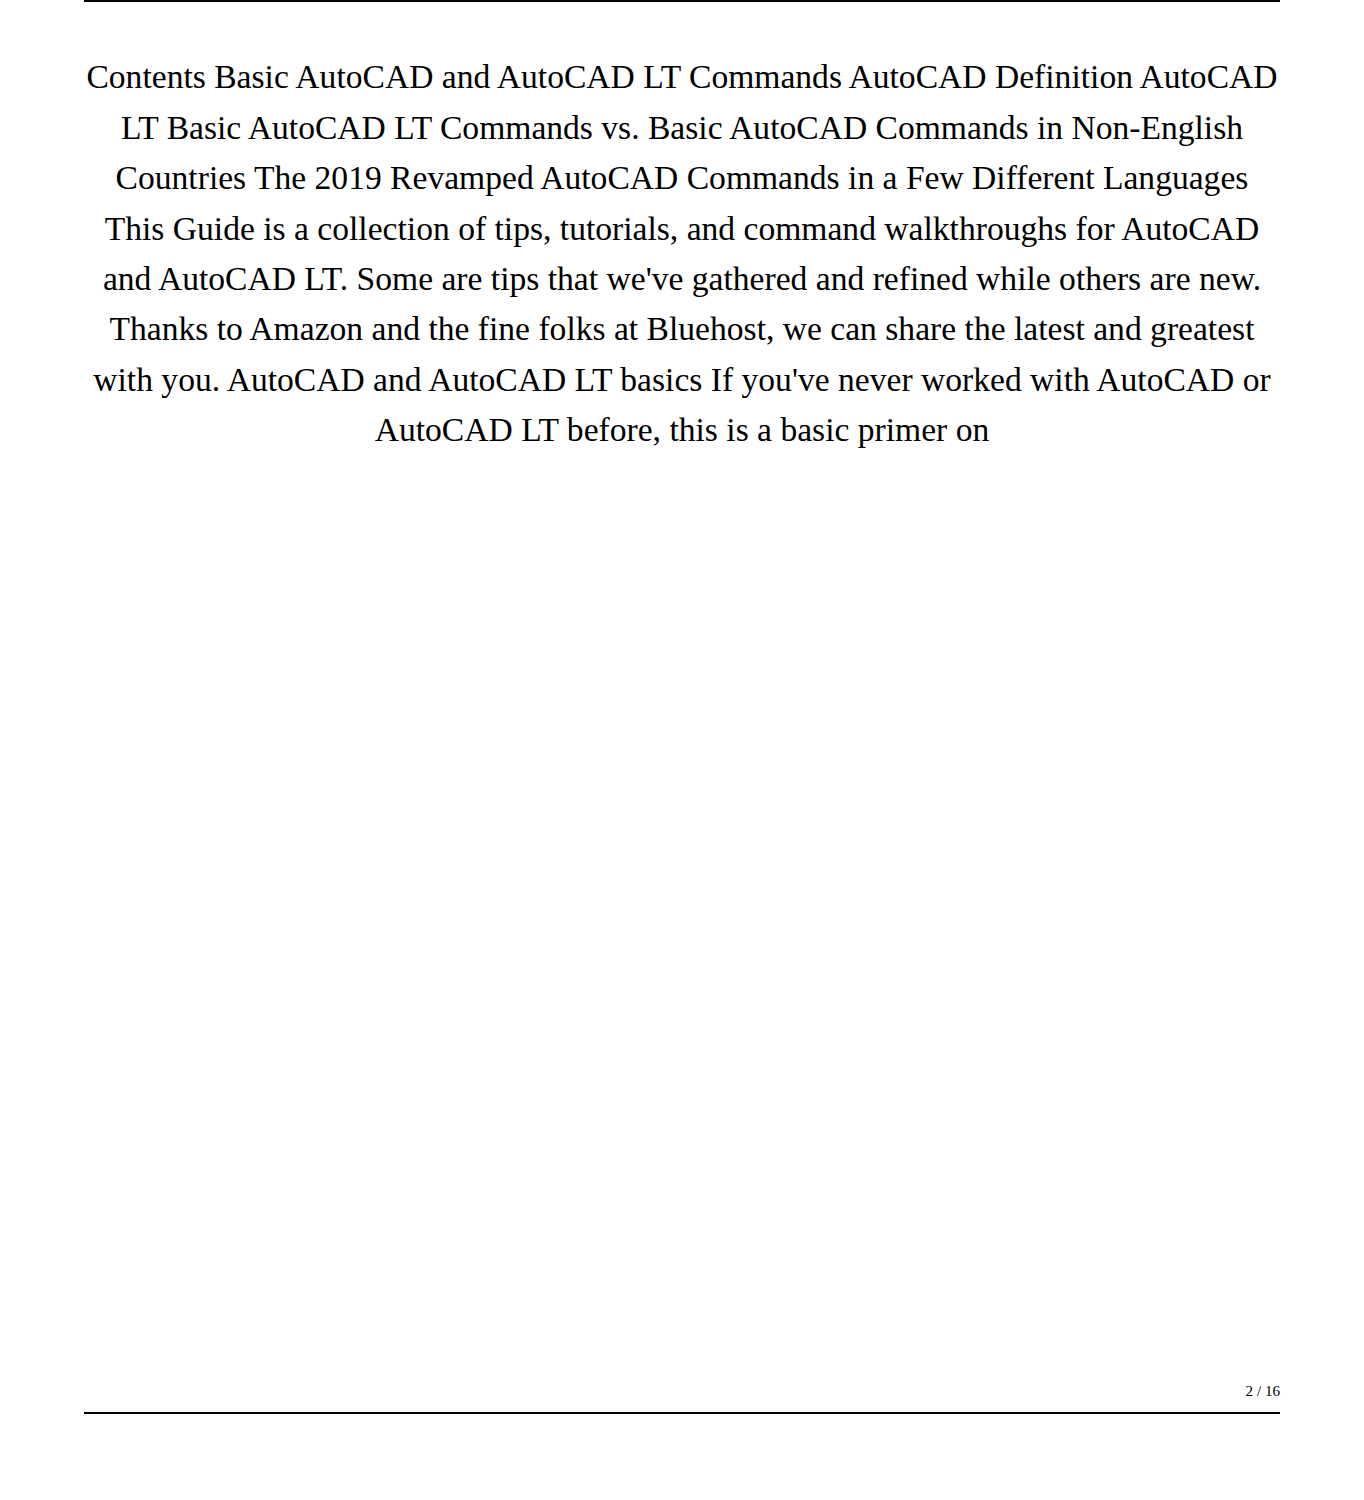Contents Basic AutoCAD and AutoCAD LT Commands AutoCAD Definition AutoCAD LT Basic AutoCAD LT Commands vs. Basic AutoCAD Commands in Non-English Countries The 2019 Revamped AutoCAD Commands in a Few Different Languages This Guide is a collection of tips, tutorials, and command walkthroughs for AutoCAD and AutoCAD LT. Some are tips that we've gathered and refined while others are new. Thanks to Amazon and the fine folks at Bluehost, we can share the latest and greatest with you. AutoCAD and AutoCAD LT basics If you've never worked with AutoCAD or AutoCAD LT before, this is a basic primer on
2 / 16